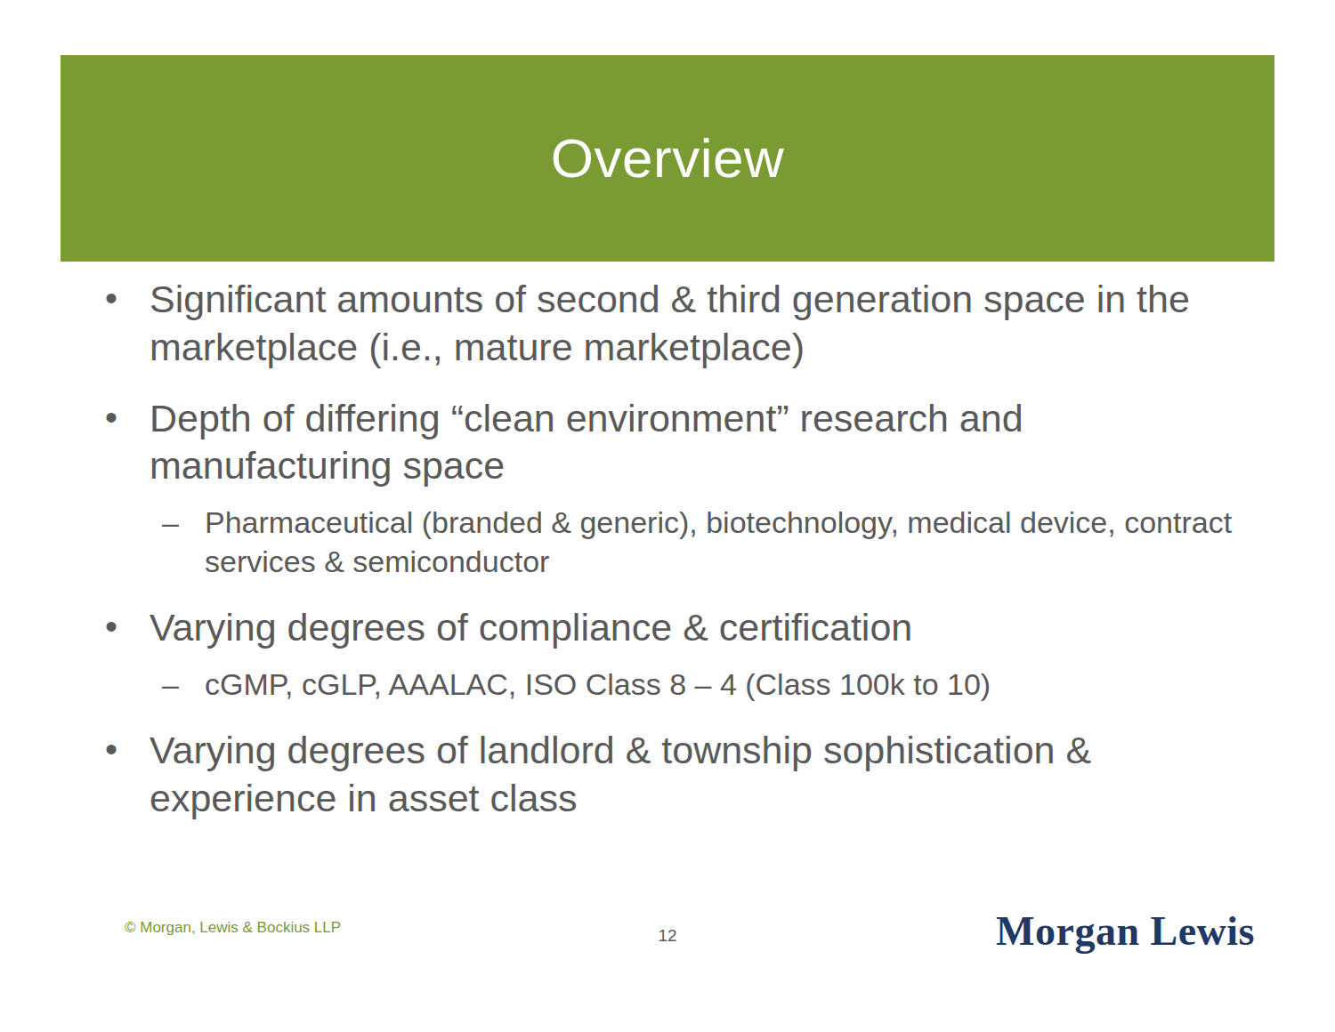Overview
Significant amounts of second & third generation space in the marketplace (i.e., mature marketplace)
Depth of differing “clean environment” research and manufacturing space
Pharmaceutical (branded & generic), biotechnology, medical device, contract services & semiconductor
Varying degrees of compliance & certification
cGMP, cGLP, AAALAC, ISO Class 8 – 4 (Class 100k to 10)
Varying degrees of landlord & township sophistication & experience in asset class
© Morgan, Lewis & Bockius LLP
12
Morgan Lewis